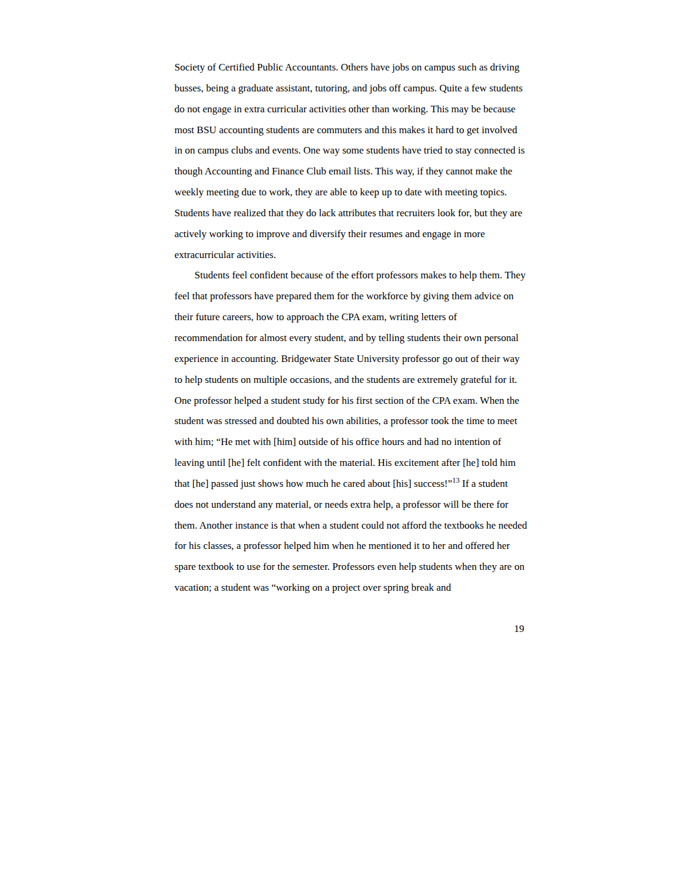Society of Certified Public Accountants. Others have jobs on campus such as driving busses, being a graduate assistant, tutoring, and jobs off campus. Quite a few students do not engage in extra curricular activities other than working. This may be because most BSU accounting students are commuters and this makes it hard to get involved in on campus clubs and events. One way some students have tried to stay connected is though Accounting and Finance Club email lists. This way, if they cannot make the weekly meeting due to work, they are able to keep up to date with meeting topics. Students have realized that they do lack attributes that recruiters look for, but they are actively working to improve and diversify their resumes and engage in more extracurricular activities.
Students feel confident because of the effort professors makes to help them. They feel that professors have prepared them for the workforce by giving them advice on their future careers, how to approach the CPA exam, writing letters of recommendation for almost every student, and by telling students their own personal experience in accounting. Bridgewater State University professor go out of their way to help students on multiple occasions, and the students are extremely grateful for it. One professor helped a student study for his first section of the CPA exam. When the student was stressed and doubted his own abilities, a professor took the time to meet with him; “He met with [him] outside of his office hours and had no intention of leaving until [he] felt confident with the material. His excitement after [he] told him that [he] passed just shows how much he cared about [his] success!”13 If a student does not understand any material, or needs extra help, a professor will be there for them. Another instance is that when a student could not afford the textbooks he needed for his classes, a professor helped him when he mentioned it to her and offered her spare textbook to use for the semester. Professors even help students when they are on vacation; a student was “working on a project over spring break and
19